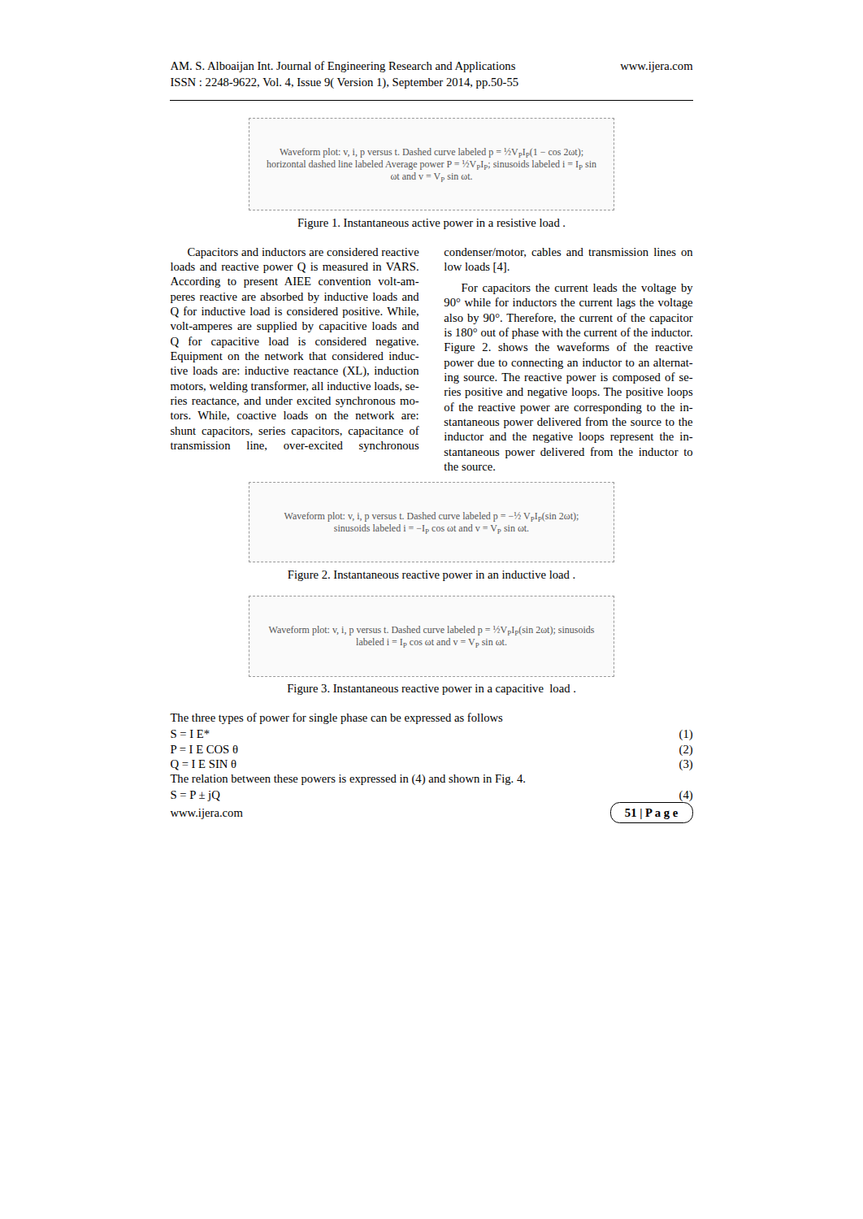AM. S. Alboaijan Int. Journal of Engineering Research and Applications www.ijera.com
ISSN : 2248-9622, Vol. 4, Issue 9( Version 1), September 2014, pp.50-55
Waveform plot: v, i, p versus t. Dashed curve labeled p = ½VPIP(1 − cos 2ωt); horizontal dashed line labeled Average power P = ½VPIP; sinusoids labeled i = IP sin ωt and v = VP sin ωt.
Figure 1. Instantaneous active power in a resistive load .
Capacitors and inductors are considered reactive loads and reactive power Q is measured in VARS. According to present AIEE convention volt-amperes reactive are absorbed by inductive loads and Q for inductive load is considered positive. While, volt-amperes are supplied by capacitive loads and Q for capacitive load is considered negative. Equipment on the network that considered inductive loads are: inductive reactance (XL), induction motors, welding transformer, all inductive loads, series reactance, and under excited synchronous motors. While, coactive loads on the network are: shunt capacitors, series capacitors, capacitance of transmission line, over-excited synchronous condenser/motor, cables and transmission lines on low loads [4].
For capacitors the current leads the voltage by 90° while for inductors the current lags the voltage also by 90°. Therefore, the current of the capacitor is 180° out of phase with the current of the inductor. Figure 2. shows the waveforms of the reactive power due to connecting an inductor to an alternating source. The reactive power is composed of series positive and negative loops. The positive loops of the reactive power are corresponding to the instantaneous power delivered from the source to the inductor and the negative loops represent the instantaneous power delivered from the inductor to the source.
Waveform plot: v, i, p versus t. Dashed curve labeled p = −½ VPIP(sin 2ωt); sinusoids labeled i = −IP cos ωt and v = VP sin ωt.
Figure 2. Instantaneous reactive power in an inductive load .
Waveform plot: v, i, p versus t. Dashed curve labeled p = ½VPIP(sin 2ωt); sinusoids labeled i = IP cos ωt and v = VP sin ωt.
Figure 3. Instantaneous reactive power in a capacitive load .
The three types of power for single phase can be expressed as follows
S = I E*(1)
P = I E COS θ(2)
Q = I E SIN θ(3)
The relation between these powers is expressed in (4) and shown in Fig. 4.
S = P ± jQ(4)
www.ijera.com 51 | P a g e